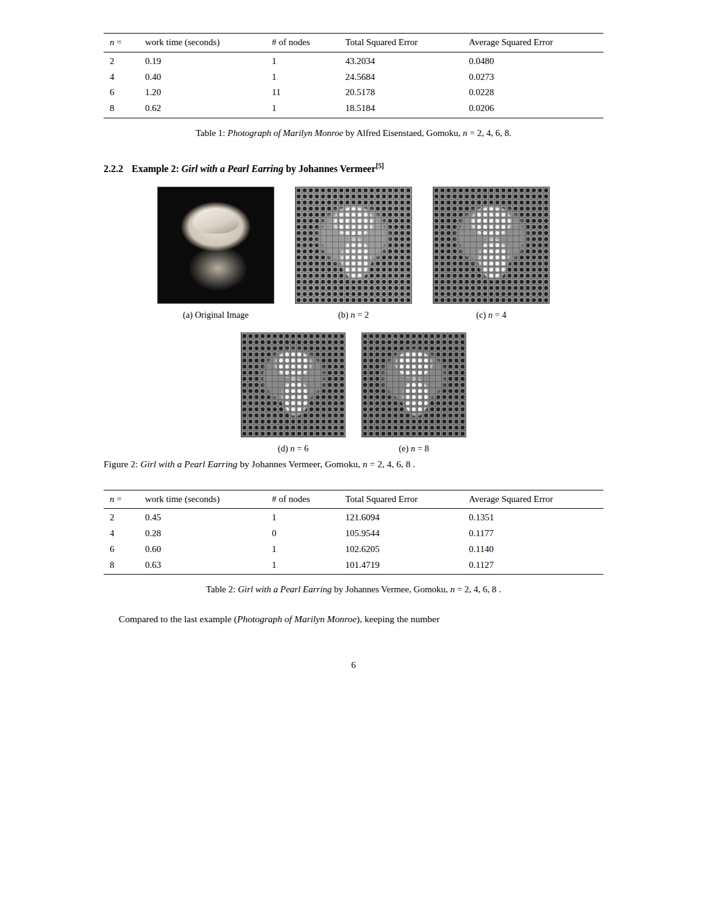| n = | work time (seconds) | # of nodes | Total Squared Error | Average Squared Error |
| --- | --- | --- | --- | --- |
| 2 | 0.19 | 1 | 43.2034 | 0.0480 |
| 4 | 0.40 | 1 | 24.5684 | 0.0273 |
| 6 | 1.20 | 11 | 20.5178 | 0.0228 |
| 8 | 0.62 | 1 | 18.5184 | 0.0206 |
Table 1: Photograph of Marilyn Monroe by Alfred Eisenstaed, Gomoku, n = 2, 4, 6, 8.
2.2.2 Example 2: Girl with a Pearl Earring by Johannes Vermeer[5]
(a) Original Image
(b) n = 2
(c) n = 4
(d) n = 6
(e) n = 8
Figure 2: Girl with a Pearl Earring by Johannes Vermeer, Gomoku, n = 2, 4, 6, 8 .
| n = | work time (seconds) | # of nodes | Total Squared Error | Average Squared Error |
| --- | --- | --- | --- | --- |
| 2 | 0.45 | 1 | 121.6094 | 0.1351 |
| 4 | 0.28 | 0 | 105.9544 | 0.1177 |
| 6 | 0.60 | 1 | 102.6205 | 0.1140 |
| 8 | 0.63 | 1 | 101.4719 | 0.1127 |
Table 2: Girl with a Pearl Earring by Johannes Vermee, Gomoku, n = 2, 4, 6, 8 .
Compared to the last example (Photograph of Marilyn Monroe), keeping the number
6